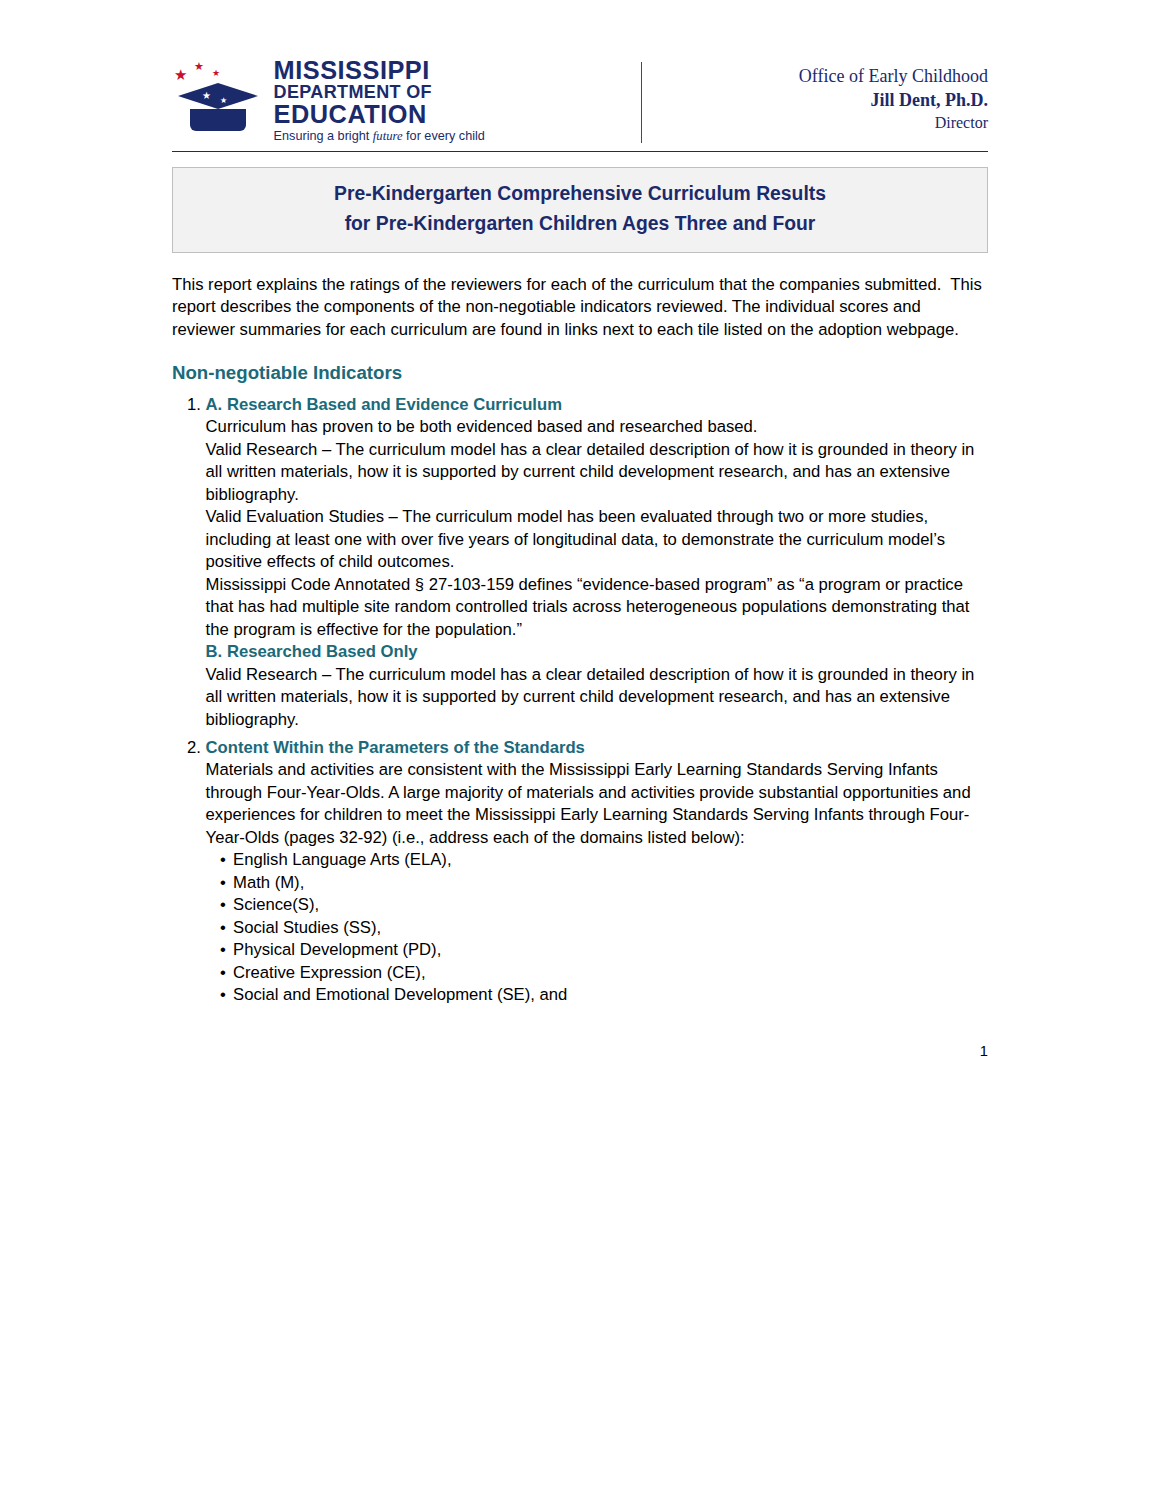★ ★ ★
★ ★
MISSISSIPPI
DEPARTMENT OF
EDUCATION
Ensuring a bright future for every child
Office of Early Childhood
Jill Dent, Ph.D.
Director
Pre-Kindergarten Comprehensive Curriculum Results
for Pre-Kindergarten Children Ages Three and Four
This report explains the ratings of the reviewers for each of the curriculum that the companies submitted. This report describes the components of the non-negotiable indicators reviewed. The individual scores and reviewer summaries for each curriculum are found in links next to each tile listed on the adoption webpage.
Non-negotiable Indicators
A. Research Based and Evidence Curriculum
Curriculum has proven to be both evidenced based and researched based.
Valid Research – The curriculum model has a clear detailed description of how it is grounded in theory in all written materials, how it is supported by current child development research, and has an extensive bibliography.
Valid Evaluation Studies – The curriculum model has been evaluated through two or more studies, including at least one with over five years of longitudinal data, to demonstrate the curriculum model’s positive effects of child outcomes.
Mississippi Code Annotated § 27-103-159 defines “evidence-based program” as “a program or practice that has had multiple site random controlled trials across heterogeneous populations demonstrating that the program is effective for the population.”
B. Researched Based Only
Valid Research – The curriculum model has a clear detailed description of how it is grounded in theory in all written materials, how it is supported by current child development research, and has an extensive bibliography.
Content Within the Parameters of the Standards
Materials and activities are consistent with the Mississippi Early Learning Standards Serving Infants through Four-Year-Olds. A large majority of materials and activities provide substantial opportunities and experiences for children to meet the Mississippi Early Learning Standards Serving Infants through Four-Year-Olds (pages 32-92) (i.e., address each of the domains listed below):
English Language Arts (ELA),
Math (M),
Science(S),
Social Studies (SS),
Physical Development (PD),
Creative Expression (CE),
Social and Emotional Development (SE), and
1